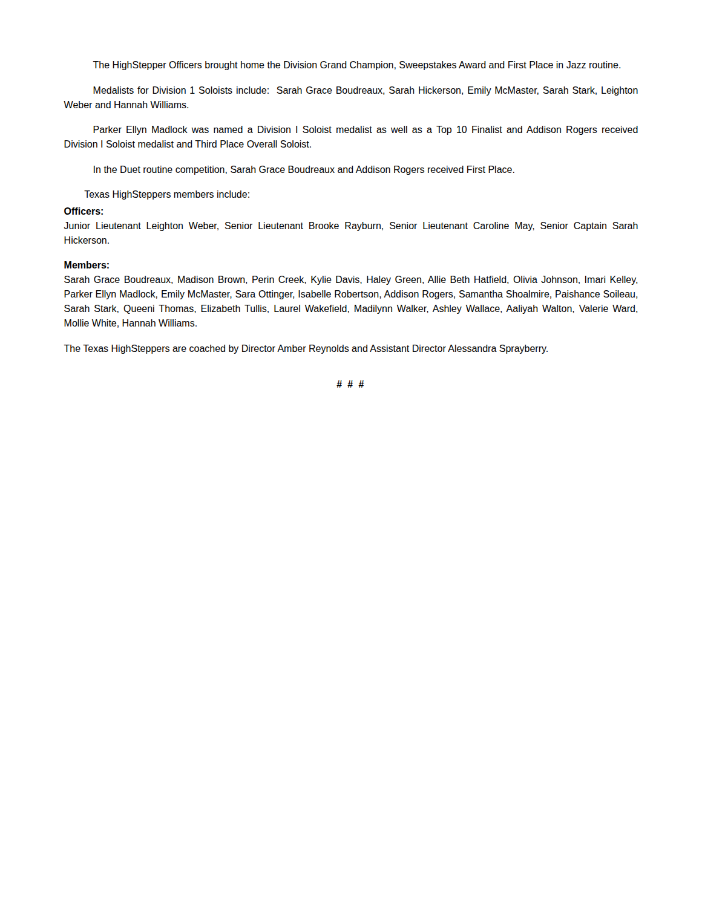The HighStepper Officers brought home the Division Grand Champion, Sweepstakes Award and First Place in Jazz routine.
Medalists for Division 1 Soloists include: Sarah Grace Boudreaux, Sarah Hickerson, Emily McMaster, Sarah Stark, Leighton Weber and Hannah Williams.
Parker Ellyn Madlock was named a Division I Soloist medalist as well as a Top 10 Finalist and Addison Rogers received Division I Soloist medalist and Third Place Overall Soloist.
In the Duet routine competition, Sarah Grace Boudreaux and Addison Rogers received First Place.
Texas HighSteppers members include:
Officers:
Junior Lieutenant Leighton Weber, Senior Lieutenant Brooke Rayburn, Senior Lieutenant Caroline May, Senior Captain Sarah Hickerson.
Members:
Sarah Grace Boudreaux, Madison Brown, Perin Creek, Kylie Davis, Haley Green, Allie Beth Hatfield, Olivia Johnson, Imari Kelley, Parker Ellyn Madlock, Emily McMaster, Sara Ottinger, Isabelle Robertson, Addison Rogers, Samantha Shoalmire, Paishance Soileau, Sarah Stark, Queeni Thomas, Elizabeth Tullis, Laurel Wakefield, Madilynn Walker, Ashley Wallace, Aaliyah Walton, Valerie Ward, Mollie White, Hannah Williams.
The Texas HighSteppers are coached by Director Amber Reynolds and Assistant Director Alessandra Sprayberry.
# # #